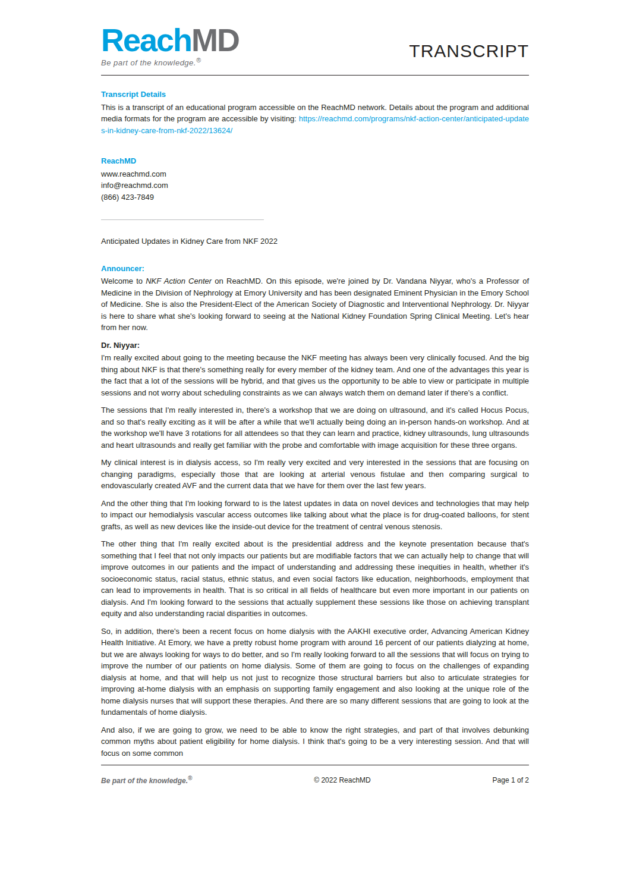Reach MD
Be part of the knowledge.®
TRANSCRIPT
Transcript Details
This is a transcript of an educational program accessible on the ReachMD network. Details about the program and additional media formats for the program are accessible by visiting: https://reachmd.com/programs/nkf-action-center/anticipated-updates-in-kidney-care-from-nkf-2022/13624/
ReachMD
www.reachmd.com
info@reachmd.com
(866) 423-7849
Anticipated Updates in Kidney Care from NKF 2022
Announcer:
Welcome to NKF Action Center on ReachMD. On this episode, we're joined by Dr. Vandana Niyyar, who's a Professor of Medicine in the Division of Nephrology at Emory University and has been designated Eminent Physician in the Emory School of Medicine. She is also the President-Elect of the American Society of Diagnostic and Interventional Nephrology. Dr. Niyyar is here to share what she's looking forward to seeing at the National Kidney Foundation Spring Clinical Meeting. Let's hear from her now.
Dr. Niyyar:
I'm really excited about going to the meeting because the NKF meeting has always been very clinically focused. And the big thing about NKF is that there's something really for every member of the kidney team. And one of the advantages this year is the fact that a lot of the sessions will be hybrid, and that gives us the opportunity to be able to view or participate in multiple sessions and not worry about scheduling constraints as we can always watch them on demand later if there's a conflict.
The sessions that I'm really interested in, there's a workshop that we are doing on ultrasound, and it's called Hocus Pocus, and so that's really exciting as it will be after a while that we'll actually being doing an in-person hands-on workshop. And at the workshop we'll have 3 rotations for all attendees so that they can learn and practice, kidney ultrasounds, lung ultrasounds and heart ultrasounds and really get familiar with the probe and comfortable with image acquisition for these three organs.
My clinical interest is in dialysis access, so I'm really very excited and very interested in the sessions that are focusing on changing paradigms, especially those that are looking at arterial venous fistulae and then comparing surgical to endovascularly created AVF and the current data that we have for them over the last few years.
And the other thing that I'm looking forward to is the latest updates in data on novel devices and technologies that may help to impact our hemodialysis vascular access outcomes like talking about what the place is for drug-coated balloons, for stent grafts, as well as new devices like the inside-out device for the treatment of central venous stenosis.
The other thing that I'm really excited about is the presidential address and the keynote presentation because that's something that I feel that not only impacts our patients but are modifiable factors that we can actually help to change that will improve outcomes in our patients and the impact of understanding and addressing these inequities in health, whether it's socioeconomic status, racial status, ethnic status, and even social factors like education, neighborhoods, employment that can lead to improvements in health. That is so critical in all fields of healthcare but even more important in our patients on dialysis. And I'm looking forward to the sessions that actually supplement these sessions like those on achieving transplant equity and also understanding racial disparities in outcomes.
So, in addition, there's been a recent focus on home dialysis with the AAKHI executive order, Advancing American Kidney Health Initiative. At Emory, we have a pretty robust home program with around 16 percent of our patients dialyzing at home, but we are always looking for ways to do better, and so I'm really looking forward to all the sessions that will focus on trying to improve the number of our patients on home dialysis. Some of them are going to focus on the challenges of expanding dialysis at home, and that will help us not just to recognize those structural barriers but also to articulate strategies for improving at-home dialysis with an emphasis on supporting family engagement and also looking at the unique role of the home dialysis nurses that will support these therapies. And there are so many different sessions that are going to look at the fundamentals of home dialysis.
And also, if we are going to grow, we need to be able to know the right strategies, and part of that involves debunking common myths about patient eligibility for home dialysis. I think that's going to be a very interesting session. And that will focus on some common
Be part of the knowledge.®
© 2022 ReachMD
Page 1 of 2